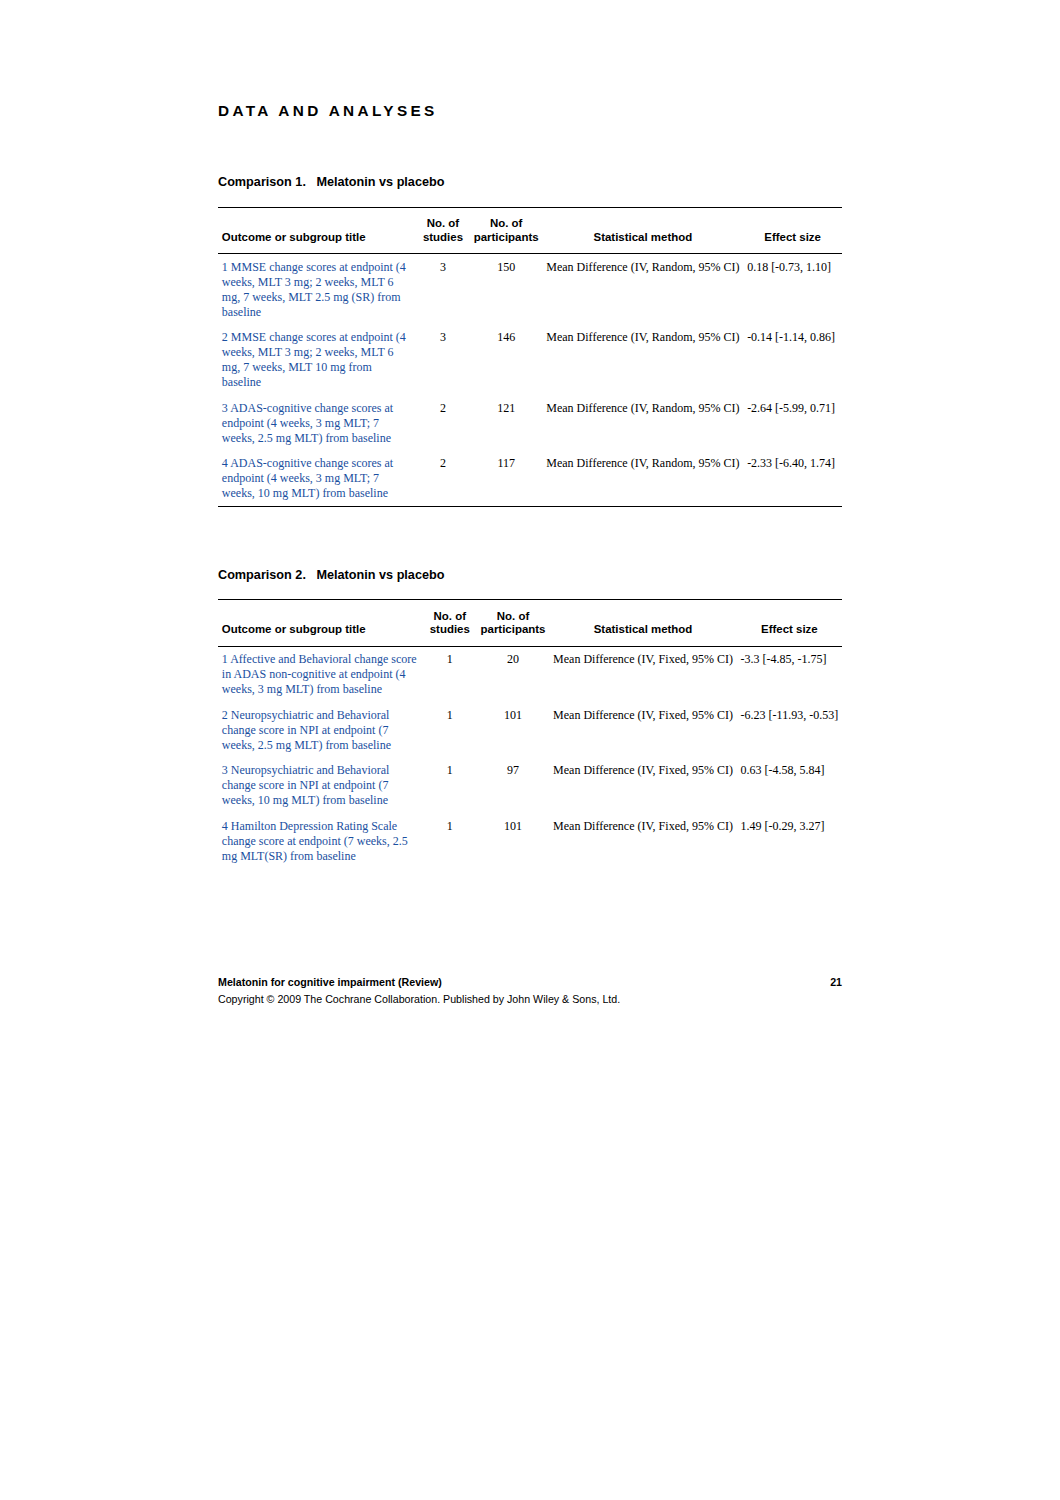Data and analyses
Comparison 1. Melatonin vs placebo
| Outcome or subgroup title | No. of studies | No. of participants | Statistical method | Effect size |
| --- | --- | --- | --- | --- |
| 1 MMSE change scores at endpoint (4 weeks, MLT 3 mg; 2 weeks, MLT 6 mg, 7 weeks, MLT 2.5 mg (SR) from baseline | 3 | 150 | Mean Difference (IV, Random, 95% CI) | 0.18 [-0.73, 1.10] |
| 2 MMSE change scores at endpoint (4 weeks, MLT 3 mg; 2 weeks, MLT 6 mg, 7 weeks, MLT 10 mg from baseline | 3 | 146 | Mean Difference (IV, Random, 95% CI) | -0.14 [-1.14, 0.86] |
| 3 ADAS-cognitive change scores at endpoint (4 weeks, 3 mg MLT; 7 weeks, 2.5 mg MLT) from baseline | 2 | 121 | Mean Difference (IV, Random, 95% CI) | -2.64 [-5.99, 0.71] |
| 4 ADAS-cognitive change scores at endpoint (4 weeks, 3 mg MLT; 7 weeks, 10 mg MLT) from baseline | 2 | 117 | Mean Difference (IV, Random, 95% CI) | -2.33 [-6.40, 1.74] |
Comparison 2. Melatonin vs placebo
| Outcome or subgroup title | No. of studies | No. of participants | Statistical method | Effect size |
| --- | --- | --- | --- | --- |
| 1 Affective and Behavioral change score in ADAS non-cognitive at endpoint (4 weeks, 3 mg MLT) from baseline | 1 | 20 | Mean Difference (IV, Fixed, 95% CI) | -3.3 [-4.85, -1.75] |
| 2 Neuropsychiatric and Behavioral change score in NPI at endpoint (7 weeks, 2.5 mg MLT) from baseline | 1 | 101 | Mean Difference (IV, Fixed, 95% CI) | -6.23 [-11.93, -0.53] |
| 3 Neuropsychiatric and Behavioral change score in NPI at endpoint (7 weeks, 10 mg MLT) from baseline | 1 | 97 | Mean Difference (IV, Fixed, 95% CI) | 0.63 [-4.58, 5.84] |
| 4 Hamilton Depression Rating Scale change score at endpoint (7 weeks, 2.5 mg MLT(SR) from baseline | 1 | 101 | Mean Difference (IV, Fixed, 95% CI) | 1.49 [-0.29, 3.27] |
Melatonin for cognitive impairment (Review) 21
Copyright © 2009 The Cochrane Collaboration. Published by John Wiley & Sons, Ltd.